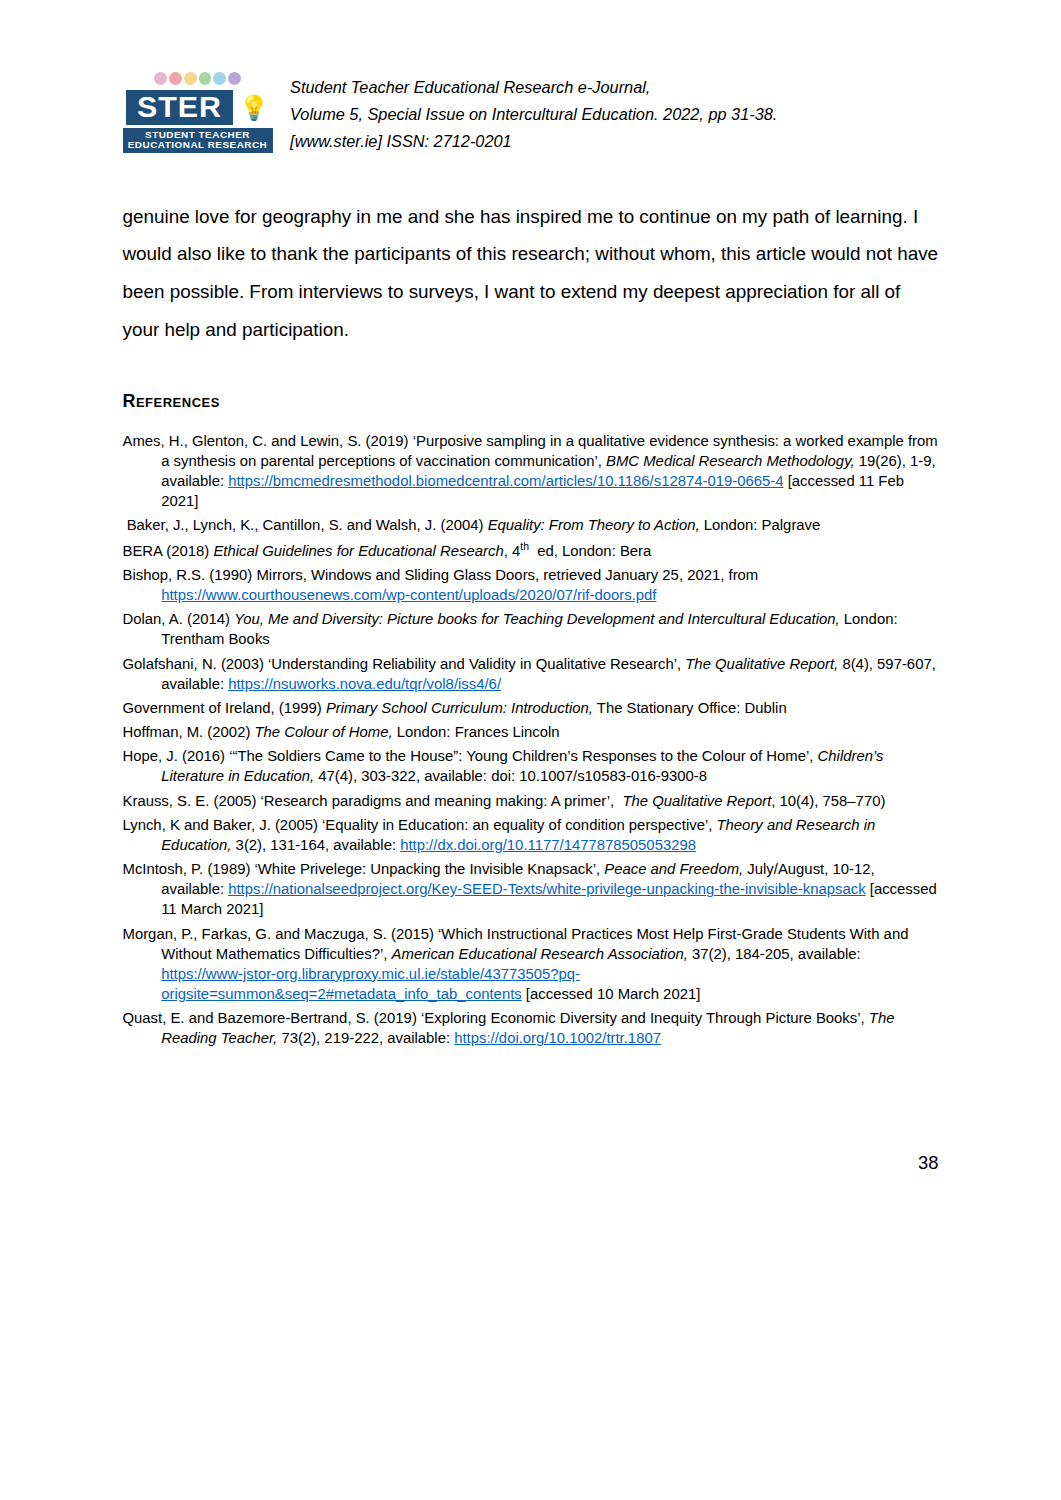STER 💡
Student Teacher
Educational Research
Student Teacher Educational Research e-Journal,
Volume 5, Special Issue on Intercultural Education. 2022, pp 31-38.
[www.ster.ie] ISSN: 2712-0201
genuine love for geography in me and she has inspired me to continue on my path of learning. I would also like to thank the participants of this research; without whom, this article would not have been possible. From interviews to surveys, I want to extend my deepest appreciation for all of your help and participation.
References
Ames, H., Glenton, C. and Lewin, S. (2019) ‘Purposive sampling in a qualitative evidence synthesis: a worked example from a synthesis on parental perceptions of vaccination communication’, BMC Medical Research Methodology, 19(26), 1-9, available: https://bmcmedresmethodol.biomedcentral.com/articles/10.1186/s12874-019-0665-4 [accessed 11 Feb 2021]
Baker, J., Lynch, K., Cantillon, S. and Walsh, J. (2004) Equality: From Theory to Action, London: Palgrave
BERA (2018) Ethical Guidelines for Educational Research, 4th ed, London: Bera
Bishop, R.S. (1990) Mirrors, Windows and Sliding Glass Doors, retrieved January 25, 2021, from https://www.courthousenews.com/wp-content/uploads/2020/07/rif-doors.pdf
Dolan, A. (2014) You, Me and Diversity: Picture books for Teaching Development and Intercultural Education, London: Trentham Books
Golafshani, N. (2003) ‘Understanding Reliability and Validity in Qualitative Research’, The Qualitative Report, 8(4), 597-607, available: https://nsuworks.nova.edu/tqr/vol8/iss4/6/
Government of Ireland, (1999) Primary School Curriculum: Introduction, The Stationary Office: Dublin
Hoffman, M. (2002) The Colour of Home, London: Frances Lincoln
Hope, J. (2016) ‘“The Soldiers Came to the House”: Young Children’s Responses to the Colour of Home’, Children’s Literature in Education, 47(4), 303-322, available: doi: 10.1007/s10583-016-9300-8
Krauss, S. E. (2005) ‘Research paradigms and meaning making: A primer’, The Qualitative Report, 10(4), 758–770)
Lynch, K and Baker, J. (2005) ‘Equality in Education: an equality of condition perspective’, Theory and Research in Education, 3(2), 131-164, available: http://dx.doi.org/10.1177/1477878505053298
McIntosh, P. (1989) ‘White Privelege: Unpacking the Invisible Knapsack’, Peace and Freedom, July/August, 10-12, available: https://nationalseedproject.org/Key-SEED-Texts/white-privilege-unpacking-the-invisible-knapsack [accessed 11 March 2021]
Morgan, P., Farkas, G. and Maczuga, S. (2015) ‘Which Instructional Practices Most Help First-Grade Students With and Without Mathematics Difficulties?’, American Educational Research Association, 37(2), 184-205, available: https://www-jstor-org.libraryproxy.mic.ul.ie/stable/43773505?pq-origsite=summon&seq=2#metadata_info_tab_contents [accessed 10 March 2021]
Quast, E. and Bazemore-Bertrand, S. (2019) ‘Exploring Economic Diversity and Inequity Through Picture Books’, The Reading Teacher, 73(2), 219-222, available: https://doi.org/10.1002/trtr.1807
38